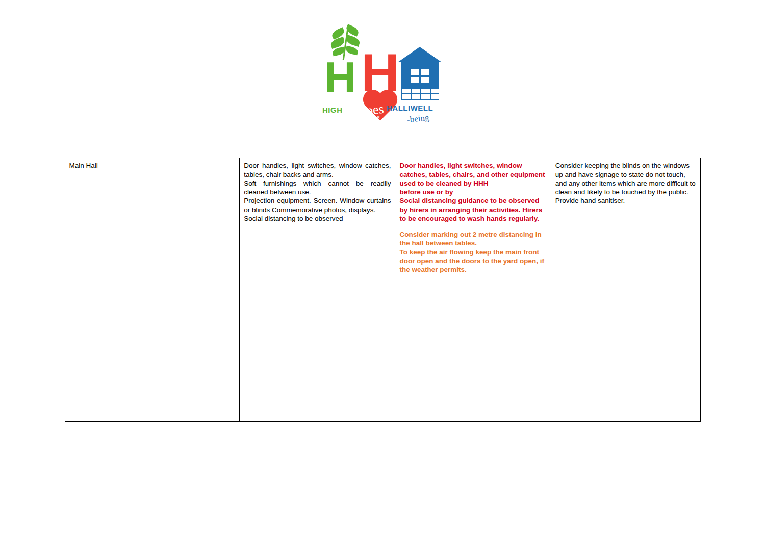H
H
HIGH hopes FOR HALLIWELL -being
| Main Hall | Door handles, light switches, window catches, tables, chair backs and arms. Soft furnishings which cannot be readily cleaned between use. Projection equipment. Screen. Window curtains or blinds Commemorative photos, displays. Social distancing to be observed | Door handles, light switches, window catches, tables, chairs, and other equipment used to be cleaned by HHH before use or by Social distancing guidance to be observed by hirers in arranging their activities. Hirers to be encouraged to wash hands regularly . Consider marking out 2 metre distancing in the hall between tables. To keep the air flowing keep the main front door open and the doors to the yard open, if the weather permits. | Consider keeping the blinds on the windows up and have signage to state do not touch, and any other items which are more difficult to clean and likely to be touched by the public. Provide hand sanitiser. |